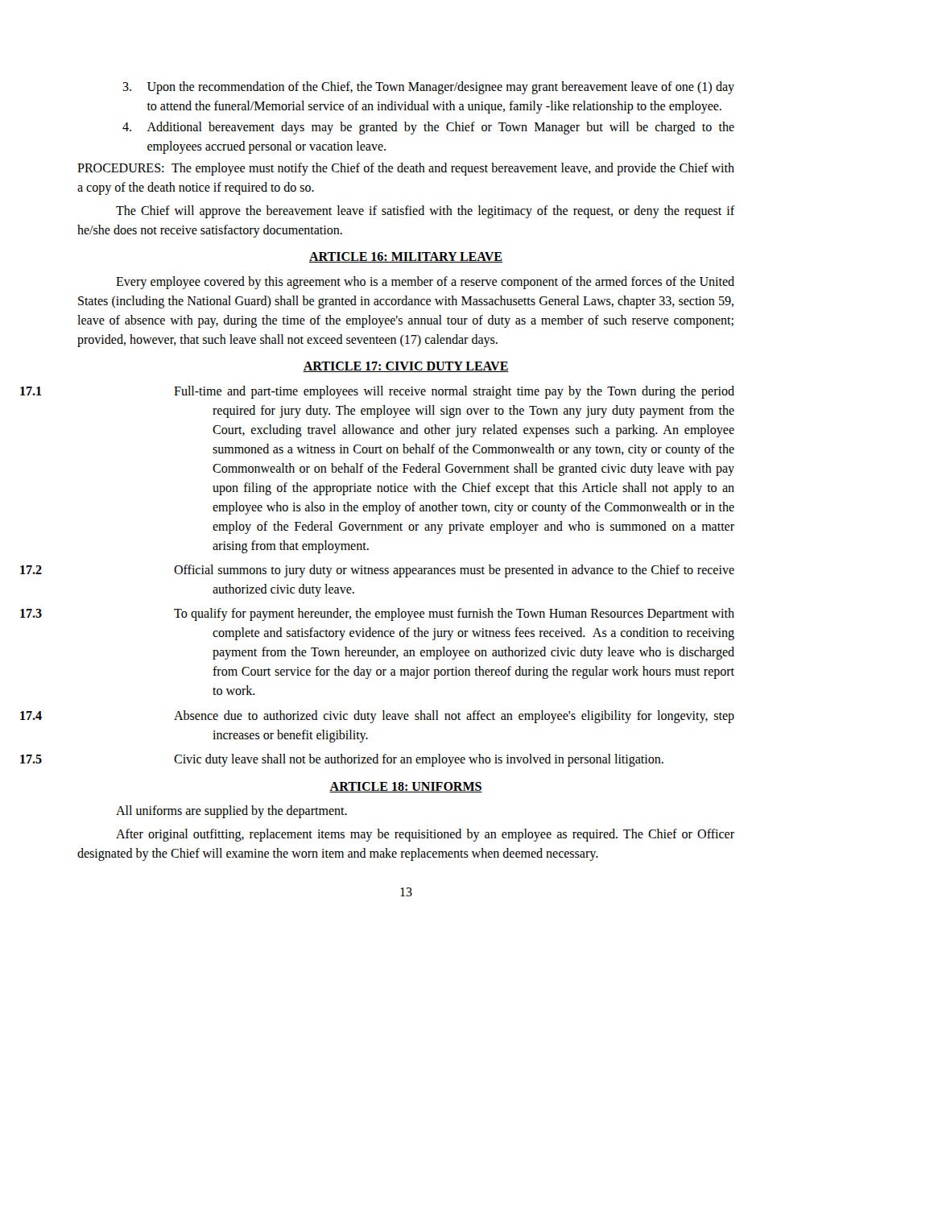Upon the recommendation of the Chief, the Town Manager/designee may grant bereavement leave of one (1) day to attend the funeral/Memorial service of an individual with a unique, family -like relationship to the employee.
Additional bereavement days may be granted by the Chief or Town Manager but will be charged to the employees accrued personal or vacation leave.
PROCEDURES: The employee must notify the Chief of the death and request bereavement leave, and provide the Chief with a copy of the death notice if required to do so.
The Chief will approve the bereavement leave if satisfied with the legitimacy of the request, or deny the request if he/she does not receive satisfactory documentation.
ARTICLE 16: MILITARY LEAVE
Every employee covered by this agreement who is a member of a reserve component of the armed forces of the United States (including the National Guard) shall be granted in accordance with Massachusetts General Laws, chapter 33, section 59, leave of absence with pay, during the time of the employee's annual tour of duty as a member of such reserve component; provided, however, that such leave shall not exceed seventeen (17) calendar days.
ARTICLE 17: CIVIC DUTY LEAVE
17.1 Full-time and part-time employees will receive normal straight time pay by the Town during the period required for jury duty. The employee will sign over to the Town any jury duty payment from the Court, excluding travel allowance and other jury related expenses such a parking. An employee summoned as a witness in Court on behalf of the Commonwealth or any town, city or county of the Commonwealth or on behalf of the Federal Government shall be granted civic duty leave with pay upon filing of the appropriate notice with the Chief except that this Article shall not apply to an employee who is also in the employ of another town, city or county of the Commonwealth or in the employ of the Federal Government or any private employer and who is summoned on a matter arising from that employment.
17.2 Official summons to jury duty or witness appearances must be presented in advance to the Chief to receive authorized civic duty leave.
17.3 To qualify for payment hereunder, the employee must furnish the Town Human Resources Department with complete and satisfactory evidence of the jury or witness fees received. As a condition to receiving payment from the Town hereunder, an employee on authorized civic duty leave who is discharged from Court service for the day or a major portion thereof during the regular work hours must report to work.
17.4 Absence due to authorized civic duty leave shall not affect an employee's eligibility for longevity, step increases or benefit eligibility.
17.5 Civic duty leave shall not be authorized for an employee who is involved in personal litigation.
ARTICLE 18: UNIFORMS
All uniforms are supplied by the department.
After original outfitting, replacement items may be requisitioned by an employee as required. The Chief or Officer designated by the Chief will examine the worn item and make replacements when deemed necessary.
13